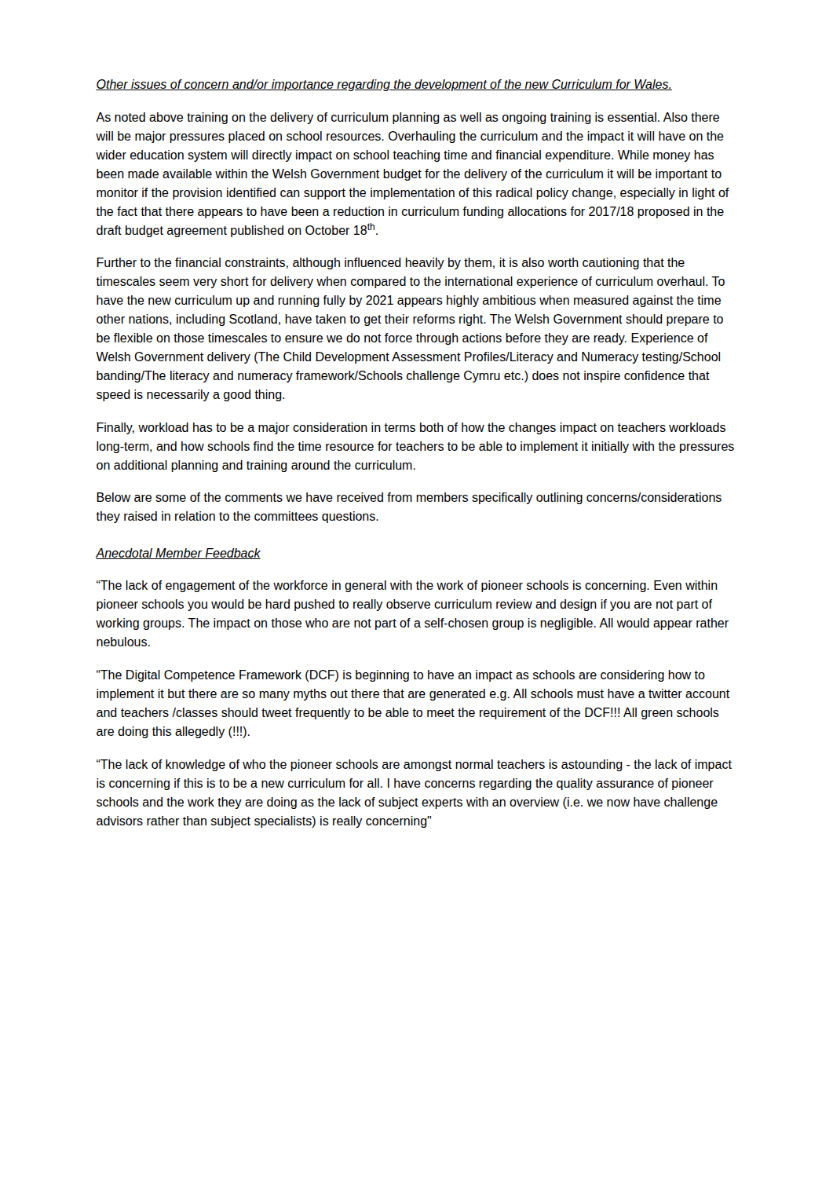Other issues of concern and/or importance regarding the development of the new Curriculum for Wales.
As noted above training on the delivery of curriculum planning as well as ongoing training is essential. Also there will be major pressures placed on school resources. Overhauling the curriculum and the impact it will have on the wider education system will directly impact on school teaching time and financial expenditure. While money has been made available within the Welsh Government budget for the delivery of the curriculum it will be important to monitor if the provision identified can support the implementation of this radical policy change, especially in light of the fact that there appears to have been a reduction in curriculum funding allocations for 2017/18 proposed in the draft budget agreement published on October 18th.
Further to the financial constraints, although influenced heavily by them, it is also worth cautioning that the timescales seem very short for delivery when compared to the international experience of curriculum overhaul. To have the new curriculum up and running fully by 2021 appears highly ambitious when measured against the time other nations, including Scotland, have taken to get their reforms right. The Welsh Government should prepare to be flexible on those timescales to ensure we do not force through actions before they are ready. Experience of Welsh Government delivery (The Child Development Assessment Profiles/Literacy and Numeracy testing/School banding/The literacy and numeracy framework/Schools challenge Cymru etc.) does not inspire confidence that speed is necessarily a good thing.
Finally, workload has to be a major consideration in terms both of how the changes impact on teachers workloads long-term, and how schools find the time resource for teachers to be able to implement it initially with the pressures on additional planning and training around the curriculum.
Below are some of the comments we have received from members specifically outlining concerns/considerations they raised in relation to the committees questions.
Anecdotal Member Feedback
“The lack of engagement of the workforce in general with the work of pioneer schools is concerning. Even within pioneer schools you would be hard pushed to really observe curriculum review and design if you are not part of working groups. The impact on those who are not part of a self-chosen group is negligible. All would appear rather nebulous.
“The Digital Competence Framework (DCF) is beginning to have an impact as schools are considering how to implement it but there are so many myths out there that are generated e.g. All schools must have a twitter account and teachers /classes should tweet frequently to be able to meet the requirement of the DCF!!! All green schools are doing this allegedly (!!!).
“The lack of knowledge of who the pioneer schools are amongst normal teachers is astounding - the lack of impact is concerning if this is to be a new curriculum for all. I have concerns regarding the quality assurance of pioneer schools and the work they are doing as the lack of subject experts with an overview (i.e. we now have challenge advisors rather than subject specialists) is really concerning"